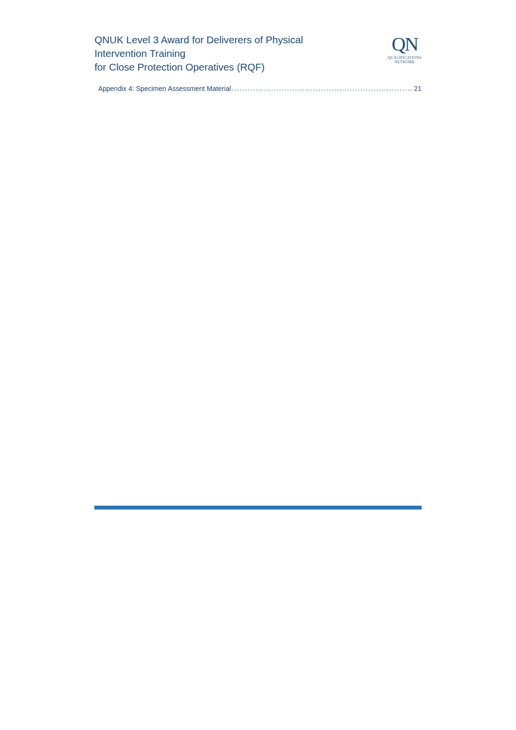QNUK Level 3 Award for Deliverers of Physical Intervention Training
for Close Protection Operatives (RQF)
QN
Qualifications
Network
Appendix 4: Specimen Assessment Material ............................................................................................... 21